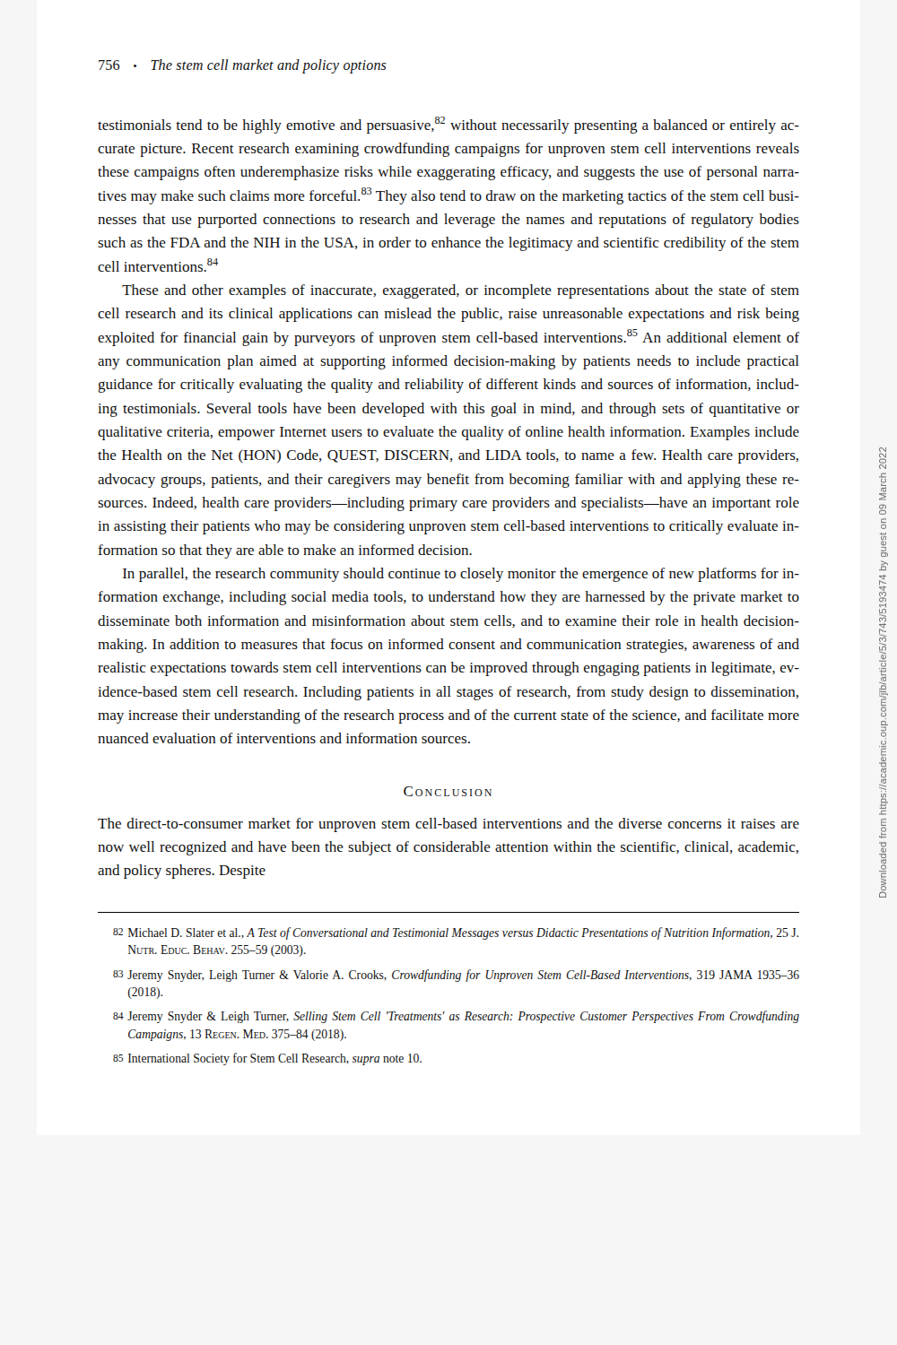756 • The stem cell market and policy options
testimonials tend to be highly emotive and persuasive,82 without necessarily presenting a balanced or entirely accurate picture. Recent research examining crowdfunding campaigns for unproven stem cell interventions reveals these campaigns often underemphasize risks while exaggerating efficacy, and suggests the use of personal narratives may make such claims more forceful.83 They also tend to draw on the marketing tactics of the stem cell businesses that use purported connections to research and leverage the names and reputations of regulatory bodies such as the FDA and the NIH in the USA, in order to enhance the legitimacy and scientific credibility of the stem cell interventions.84
These and other examples of inaccurate, exaggerated, or incomplete representations about the state of stem cell research and its clinical applications can mislead the public, raise unreasonable expectations and risk being exploited for financial gain by purveyors of unproven stem cell-based interventions.85 An additional element of any communication plan aimed at supporting informed decision-making by patients needs to include practical guidance for critically evaluating the quality and reliability of different kinds and sources of information, including testimonials. Several tools have been developed with this goal in mind, and through sets of quantitative or qualitative criteria, empower Internet users to evaluate the quality of online health information. Examples include the Health on the Net (HON) Code, QUEST, DISCERN, and LIDA tools, to name a few. Health care providers, advocacy groups, patients, and their caregivers may benefit from becoming familiar with and applying these resources. Indeed, health care providers—including primary care providers and specialists—have an important role in assisting their patients who may be considering unproven stem cell-based interventions to critically evaluate information so that they are able to make an informed decision.
In parallel, the research community should continue to closely monitor the emergence of new platforms for information exchange, including social media tools, to understand how they are harnessed by the private market to disseminate both information and misinformation about stem cells, and to examine their role in health decision-making. In addition to measures that focus on informed consent and communication strategies, awareness of and realistic expectations towards stem cell interventions can be improved through engaging patients in legitimate, evidence-based stem cell research. Including patients in all stages of research, from study design to dissemination, may increase their understanding of the research process and of the current state of the science, and facilitate more nuanced evaluation of interventions and information sources.
Conclusion
The direct-to-consumer market for unproven stem cell-based interventions and the diverse concerns it raises are now well recognized and have been the subject of considerable attention within the scientific, clinical, academic, and policy spheres. Despite
82 Michael D. Slater et al., A Test of Conversational and Testimonial Messages versus Didactic Presentations of Nutrition Information, 25 J. Nutr. Educ. Behav. 255–59 (2003).
83 Jeremy Snyder, Leigh Turner & Valorie A. Crooks, Crowdfunding for Unproven Stem Cell-Based Interventions, 319 JAMA 1935–36 (2018).
84 Jeremy Snyder & Leigh Turner, Selling Stem Cell 'Treatments' as Research: Prospective Customer Perspectives From Crowdfunding Campaigns, 13 Regen. Med. 375–84 (2018).
85 International Society for Stem Cell Research, supra note 10.
Downloaded from https://academic.oup.com/jlb/article/5/3/743/5193474 by guest on 09 March 2022